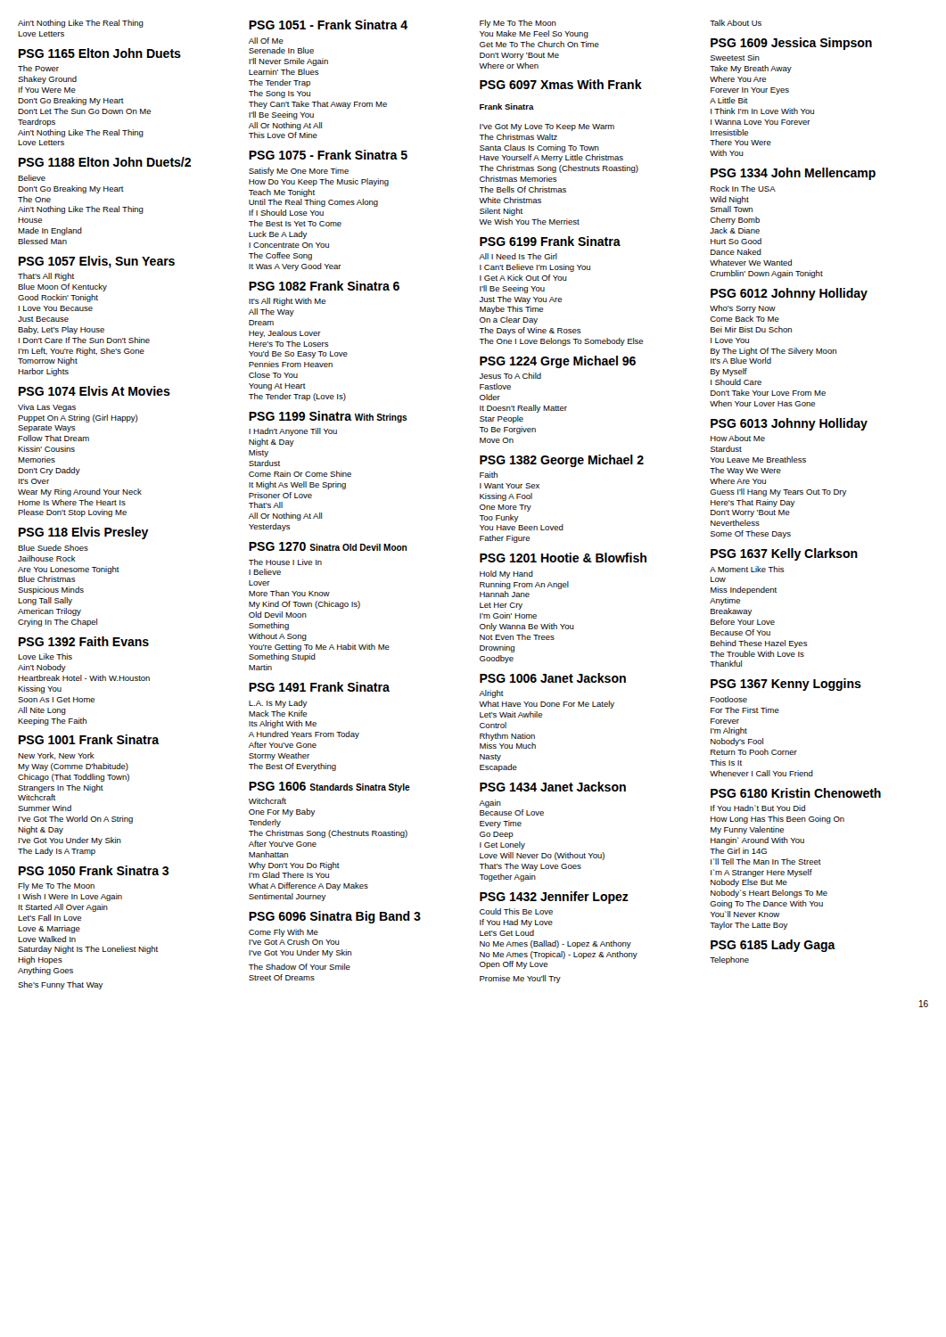Ain't Nothing Like The Real Thing
Love Letters
PSG 1165 Elton John Duets
The Power
Shakey Ground
If You Were Me
Don't Go Breaking My Heart
Don't Let The Sun Go Down On Me
Teardrops
Ain't Nothing Like The Real Thing
Love Letters
PSG 1188 Elton John Duets/2
Believe
Don't Go Breaking My Heart
The One
Ain't Nothing Like The Real Thing
House
Made In England
Blessed Man
PSG 1057 Elvis, Sun Years
That's All Right
Blue Moon Of Kentucky
Good Rockin' Tonight
I Love You Because
Just Because
Baby, Let's Play House
I Don't Care If The Sun Don't Shine
I'm Left, You're Right, She's Gone
Tomorrow Night
Harbor Lights
PSG 1074 Elvis At Movies
Viva Las Vegas
Puppet On A String (Girl Happy)
Separate Ways
Follow That Dream
Kissin' Cousins
Memories
Don't Cry Daddy
It's Over
Wear My Ring Around Your Neck
Home Is Where The Heart Is
Please Don't Stop Loving Me
PSG 118 Elvis Presley
Blue Suede Shoes
Jailhouse Rock
Are You Lonesome Tonight
Blue Christmas
Suspicious Minds
Long Tall Sally
American Trilogy
Crying In The Chapel
PSG 1392 Faith Evans
Love Like This
Ain't Nobody
Heartbreak Hotel - With W.Houston
Kissing You
Soon As I Get Home
All Nite Long
Keeping The Faith
PSG 1001 Frank Sinatra
New York, New York
My Way (Comme D'habitude)
Chicago (That Toddling Town)
Strangers In The Night
Witchcraft
Summer Wind
I've Got The World On A String
Night & Day
I've Got You Under My Skin
The Lady Is A Tramp
PSG 1050 Frank Sinatra 3
Fly Me To The Moon
I Wish I Were In Love Again
It Started All Over Again
Let's Fall In Love
Love & Marriage
Love Walked In
Saturday Night Is The Loneliest Night
High Hopes
Anything Goes
She's Funny That Way
PSG 1051 - Frank Sinatra 4
All Of Me
Serenade In Blue
I'll Never Smile Again
Learnin' The Blues
The Tender Trap
The Song Is You
They Can't Take That Away From Me
I'll Be Seeing You
All Or Nothing At All
This Love Of Mine
PSG 1075 - Frank Sinatra 5
Satisfy Me One More Time
How Do You Keep The Music Playing
Teach Me Tonight
Until The Real Thing Comes Along
If I Should Lose You
The Best Is Yet To Come
Luck Be A Lady
I Concentrate On You
The Coffee Song
It Was A Very Good Year
PSG 1082 Frank Sinatra 6
It's All Right With Me
All The Way
Dream
Hey, Jealous Lover
Here's To The Losers
You'd Be So Easy To Love
Pennies From Heaven
Close To You
Young At Heart
The Tender Trap (Love Is)
PSG 1199 Sinatra With Strings
I Hadn't Anyone Till You
Night & Day
Misty
Stardust
Come Rain Or Come Shine
It Might As Well Be Spring
Prisoner Of Love
That's All
All Or Nothing At All
Yesterdays
PSG 1270 Sinatra Old Devil Moon
The House I Live In
I Believe
Lover
More Than You Know
My Kind Of Town (Chicago Is)
Old Devil Moon
Something
Without A Song
You're Getting To Me A Habit With Me
Something Stupid
Martin
PSG 1491 Frank Sinatra
L.A. Is My Lady
Mack The Knife
Its Alright With Me
A Hundred Years From Today
After You've Gone
Stormy Weather
The Best Of Everything
PSG 1606 Standards Sinatra Style
Witchcraft
One For My Baby
Tenderly
The Christmas Song (Chestnuts Roasting)
After You've Gone
Manhattan
Why Don't You Do Right
I'm Glad There Is You
What A Difference A Day Makes
Sentimental Journey
PSG 6096 Sinatra Big Band 3
Come Fly With Me
I've Got A Crush On You
I've Got You Under My Skin
The Shadow Of Your Smile
Street Of Dreams
Fly Me To The Moon
You Make Me Feel So Young
Get Me To The Church On Time
Don't Worry 'Bout Me
Where or When
PSG 6097 Xmas With Frank
Frank Sinatra
I've Got My Love To Keep Me Warm
The Christmas Waltz
Santa Claus Is Coming To Town
Have Yourself A Merry Little Christmas
The Christmas Song (Chestnuts Roasting)
Christmas Memories
The Bells Of Christmas
White Christmas
Silent Night
We Wish You The Merriest
PSG 6199 Frank Sinatra
All I Need Is The Girl
I Can't Believe I'm Losing You
I Get A Kick Out Of You
I'll Be Seeing You
Just The Way You Are
Maybe This Time
On a Clear Day
The Days of Wine & Roses
The One I Love Belongs To Somebody Else
PSG 1224 Grge Michael 96
Jesus To A Child
Fastlove
Older
It Doesn't Really Matter
Star People
To Be Forgiven
Move On
PSG 1382 George Michael 2
Faith
I Want Your Sex
Kissing A Fool
One More Try
Too Funky
You Have Been Loved
Father Figure
PSG 1201 Hootie & Blowfish
Hold My Hand
Running From An Angel
Hannah Jane
Let Her Cry
I'm Goin' Home
Only Wanna Be With You
Not Even The Trees
Drowning
Goodbye
PSG 1006 Janet Jackson
Alright
What Have You Done For Me Lately
Let's Wait Awhile
Control
Rhythm Nation
Miss You Much
Nasty
Escapade
PSG 1434 Janet Jackson
Again
Because Of Love
Every Time
Go Deep
I Get Lonely
Love Will Never Do (Without You)
That's The Way Love Goes
Together Again
PSG 1432 Jennifer Lopez
Could This Be Love
If You Had My Love
Let's Get Loud
No Me Ames (Ballad) - Lopez & Anthony
No Me Ames (Tropical) - Lopez & Anthony
Open Off My Love
Promise Me You'll Try
Talk About Us
PSG 1609 Jessica Simpson
Sweetest Sin
Take My Breath Away
Where You Are
Forever In Your Eyes
A Little Bit
I Think I'm In Love With You
I Wanna Love You Forever
Irresistible
There You Were
With You
PSG 1334 John Mellencamp
Rock In The USA
Wild Night
Small Town
Cherry Bomb
Jack & Diane
Hurt So Good
Dance Naked
Whatever We Wanted
Crumblin' Down Again Tonight
PSG 6012 Johnny Holliday
Who's Sorry Now
Come Back To Me
Bei Mir Bist Du Schon
I Love You
By The Light Of The Silvery Moon
It's A Blue World
By Myself
I Should Care
Don't Take Your Love From Me
When Your Lover Has Gone
PSG 6013 Johnny Holliday
How About Me
Stardust
You Leave Me Breathless
The Way We Were
Where Are You
Guess I'll Hang My Tears Out To Dry
Here's That Rainy Day
Don't Worry 'Bout Me
Nevertheless
Some Of These Days
PSG 1637 Kelly Clarkson
A Moment Like This
Low
Miss Independent
Anytime
Breakaway
Before Your Love
Because Of You
Behind These Hazel Eyes
The Trouble With Love Is
Thankful
PSG 1367 Kenny Loggins
Footloose
For The First Time
Forever
I'm Alright
Nobody's Fool
Return To Pooh Corner
This Is It
Whenever I Call You Friend
PSG 6180 Kristin Chenoweth
If You Hadn`t But You Did
How Long Has This Been Going On
My Funny Valentine
Hangin` Around With You
The Girl in 14G
I`ll Tell The Man In The Street
I`m A Stranger Here Myself
Nobody Else But Me
Nobody`s Heart Belongs To Me
Going To The Dance With You
You`ll Never Know
Taylor The Latte Boy
PSG 6185 Lady Gaga
Telephone
16